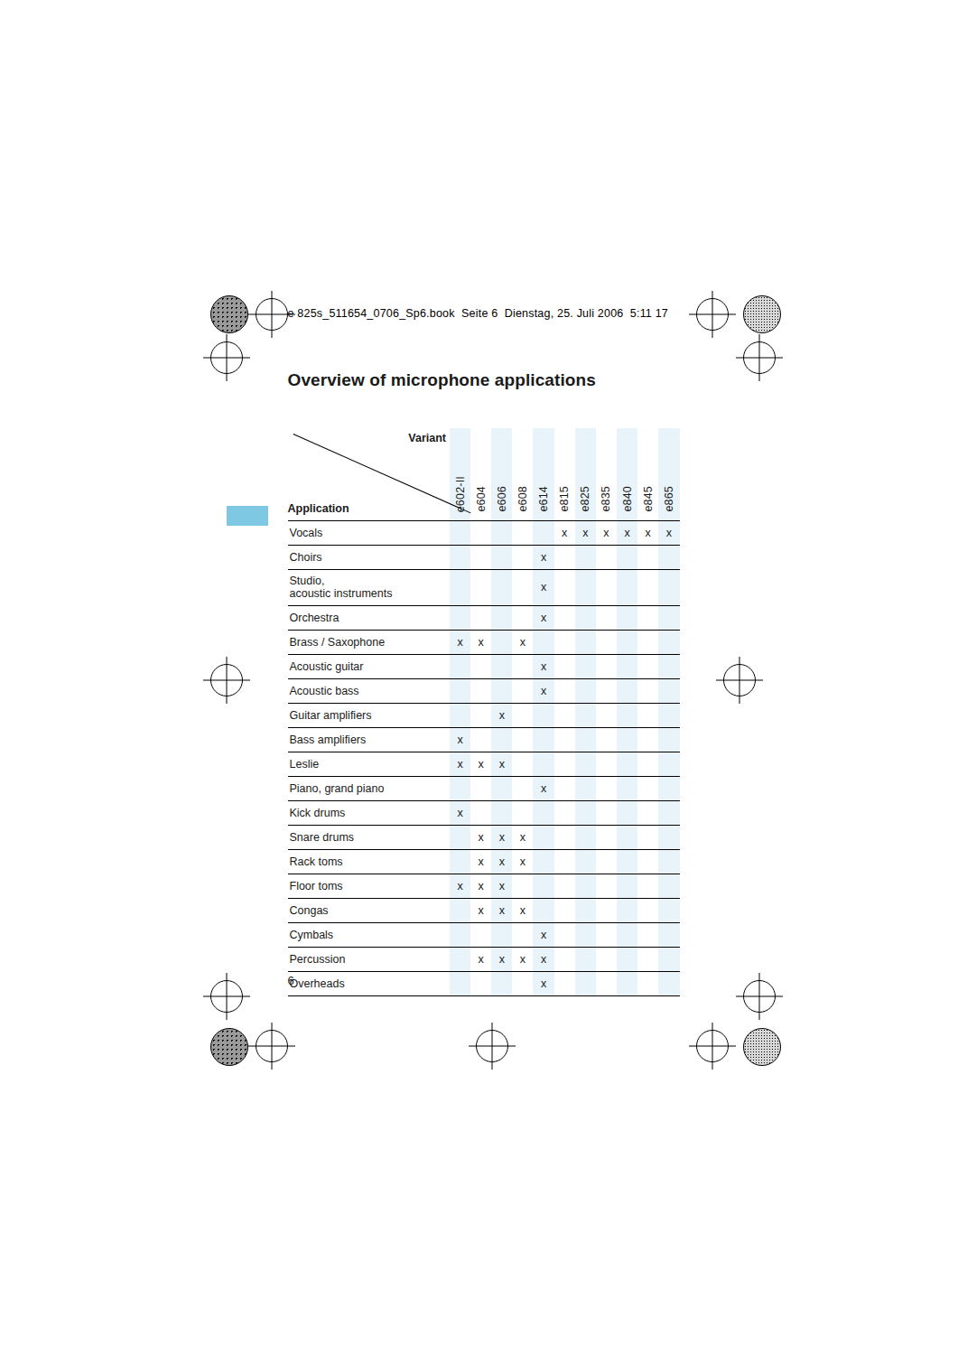e 825s_511654_0706_Sp6.book Seite 6 Dienstag, 25. Juli 2006 5:11 17
Overview of microphone applications
| Variant Application | e602-II | e604 | e606 | e608 | e614 | e815 | e825 | e835 | e840 | e845 | e865 |
| --- | --- | --- | --- | --- | --- | --- | --- | --- | --- | --- | --- |
| Vocals | | | | | | x | x | x | x | x | x |
| Choirs | | | | | x | | | | | | |
| Studio, acoustic instruments | | | | | x | | | | | | |
| Orchestra | | | | | x | | | | | | |
| Brass / Saxophone | x | x | | x | | | | | | | |
| Acoustic guitar | | | | | x | | | | | | |
| Acoustic bass | | | | | x | | | | | | |
| Guitar amplifiers | | | x | | | | | | | | |
| Bass amplifiers | x | | | | | | | | | | |
| Leslie | x | x | x | | | | | | | | |
| Piano, grand piano | | | | | x | | | | | | |
| Kick drums | x | | | | | | | | | | |
| Snare drums | | x | x | x | | | | | | | |
| Rack toms | | x | x | x | | | | | | | |
| Floor toms | x | x | x | | | | | | | | |
| Congas | | x | x | x | | | | | | | |
| Cymbals | | | | | x | | | | | | |
| Percussion | | x | x | x | x | | | | | | |
| Overheads | | | | | x | | | | | | |
6